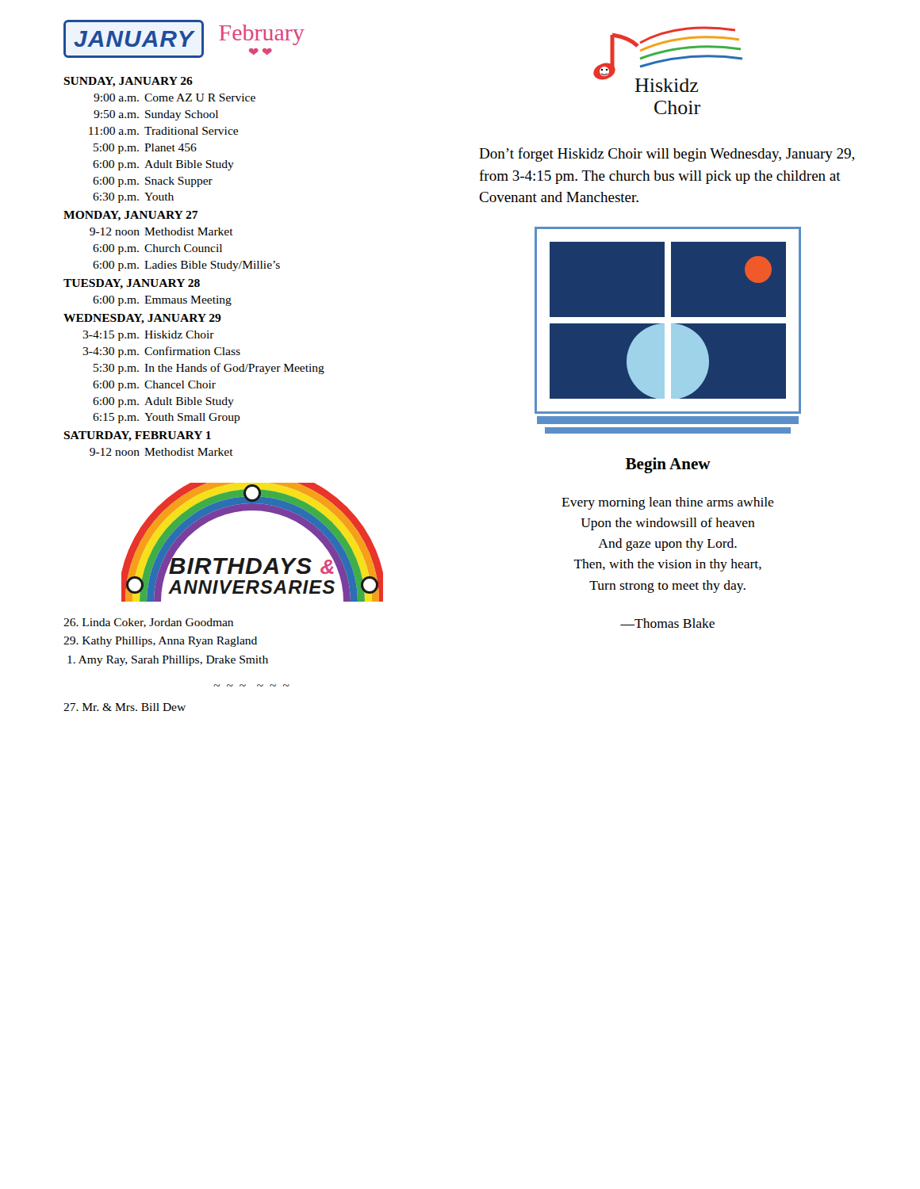January February❤❤
Sunday, January 26
9:00 a.m. Come AZ U R Service
9:50 a.m. Sunday School
11:00 a.m. Traditional Service
5:00 p.m. Planet 456
6:00 p.m. Adult Bible Study
6:00 p.m. Snack Supper
6:30 p.m. Youth
Monday, January 27
9-12 noon Methodist Market
6:00 p.m. Church Council
6:00 p.m. Ladies Bible Study/Millie’s
Tuesday, January 28
6:00 p.m. Emmaus Meeting
Wednesday, January 29
3-4:15 p.m. Hiskidz Choir
3-4:30 p.m. Confirmation Class
5:30 p.m. In the Hands of God/Prayer Meeting
6:00 p.m. Chancel Choir
6:00 p.m. Adult Bible Study
6:15 p.m. Youth Small Group
Saturday, February 1
9-12 noon Methodist Market
BIRTHDAYS &
ANNIVERSARIES
26. Linda Coker, Jordan Goodman
29. Kathy Phillips, Anna Ryan Ragland
1. Amy Ray, Sarah Phillips, Drake Smith
~ ~ ~ ~ ~ ~
27. Mr. & Mrs. Bill Dew
Hiskidz Choir
Don’t forget Hiskidz Choir will begin Wednesday, January 29, from 3-4:15 pm. The church bus will pick up the children at Covenant and Manchester.
Begin Anew
Every morning lean thine arms awhile
Upon the windowsill of heaven
And gaze upon thy Lord.
Then, with the vision in thy heart,
Turn strong to meet thy day. —Thomas Blake